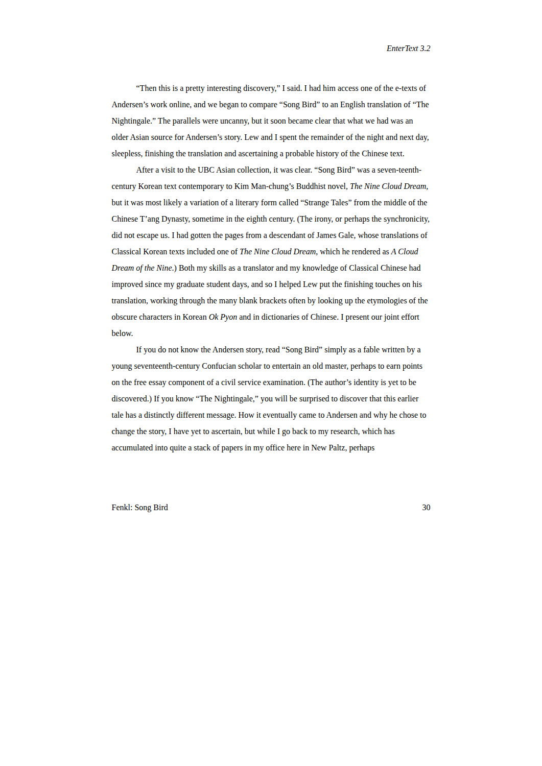EnterText 3.2
“Then this is a pretty interesting discovery,” I said. I had him access one of the e-texts of Andersen’s work online, and we began to compare “Song Bird” to an English translation of “The Nightingale.” The parallels were uncanny, but it soon became clear that what we had was an older Asian source for Andersen’s story. Lew and I spent the remainder of the night and next day, sleepless, finishing the translation and ascertaining a probable history of the Chinese text.
After a visit to the UBC Asian collection, it was clear. “Song Bird” was a seven-teenth-century Korean text contemporary to Kim Man-chung’s Buddhist novel, The Nine Cloud Dream, but it was most likely a variation of a literary form called “Strange Tales” from the middle of the Chinese T’ang Dynasty, sometime in the eighth century. (The irony, or perhaps the synchronicity, did not escape us. I had gotten the pages from a descendant of James Gale, whose translations of Classical Korean texts included one of The Nine Cloud Dream, which he rendered as A Cloud Dream of the Nine.) Both my skills as a translator and my knowledge of Classical Chinese had improved since my graduate student days, and so I helped Lew put the finishing touches on his translation, working through the many blank brackets often by looking up the etymologies of the obscure characters in Korean Ok Pyon and in dictionaries of Chinese. I present our joint effort below.
If you do not know the Andersen story, read “Song Bird” simply as a fable written by a young seventeenth-century Confucian scholar to entertain an old master, perhaps to earn points on the free essay component of a civil service examination. (The author’s identity is yet to be discovered.) If you know “The Nightingale,” you will be surprised to discover that this earlier tale has a distinctly different message. How it eventually came to Andersen and why he chose to change the story, I have yet to ascertain, but while I go back to my research, which has accumulated into quite a stack of papers in my office here in New Paltz, perhaps
Fenkl: Song Bird 30